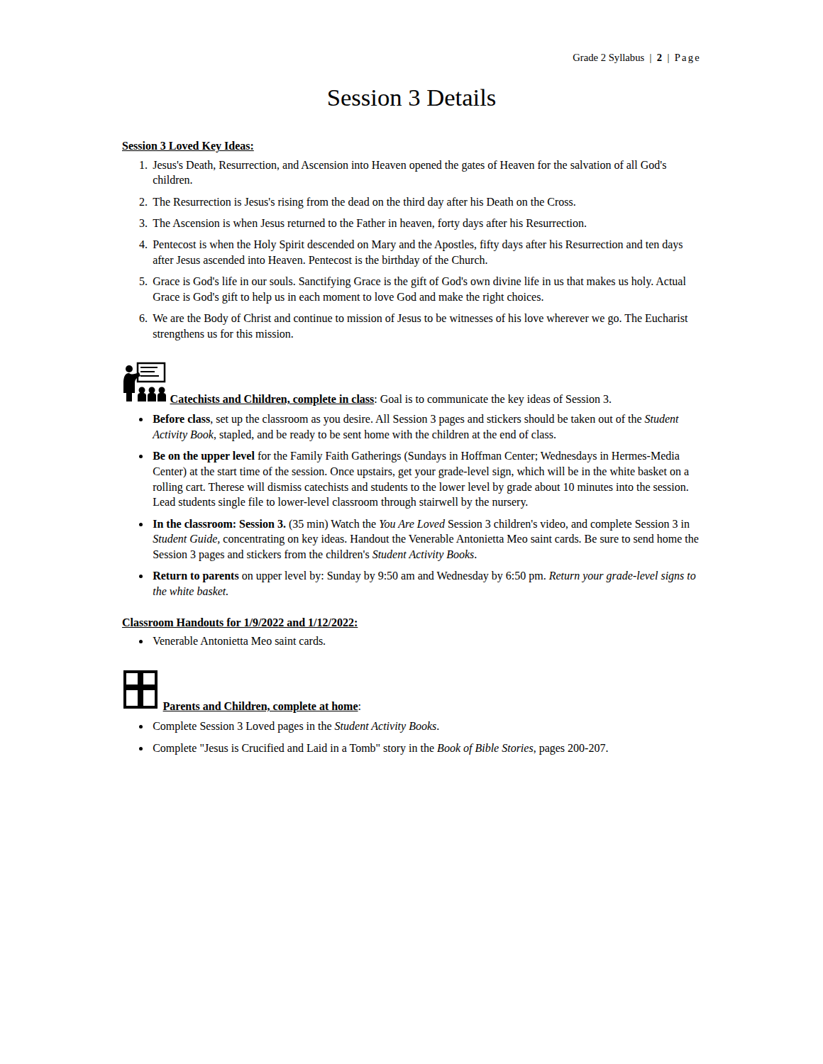Grade 2 Syllabus | 2 | Page
Session 3 Details
Session 3 Loved Key Ideas:
Jesus's Death, Resurrection, and Ascension into Heaven opened the gates of Heaven for the salvation of all God's children.
The Resurrection is Jesus's rising from the dead on the third day after his Death on the Cross.
The Ascension is when Jesus returned to the Father in heaven, forty days after his Resurrection.
Pentecost is when the Holy Spirit descended on Mary and the Apostles, fifty days after his Resurrection and ten days after Jesus ascended into Heaven. Pentecost is the birthday of the Church.
Grace is God's life in our souls. Sanctifying Grace is the gift of God's own divine life in us that makes us holy. Actual Grace is God's gift to help us in each moment to love God and make the right choices.
We are the Body of Christ and continue to mission of Jesus to be witnesses of his love wherever we go. The Eucharist strengthens us for this mission.
Catechists and Children, complete in class: Goal is to communicate the key ideas of Session 3.
Before class, set up the classroom as you desire. All Session 3 pages and stickers should be taken out of the Student Activity Book, stapled, and be ready to be sent home with the children at the end of class.
Be on the upper level for the Family Faith Gatherings (Sundays in Hoffman Center; Wednesdays in Hermes-Media Center) at the start time of the session. Once upstairs, get your grade-level sign, which will be in the white basket on a rolling cart. Therese will dismiss catechists and students to the lower level by grade about 10 minutes into the session. Lead students single file to lower-level classroom through stairwell by the nursery.
In the classroom: Session 3. (35 min) Watch the You Are Loved Session 3 children's video, and complete Session 3 in Student Guide, concentrating on key ideas. Handout the Venerable Antonietta Meo saint cards. Be sure to send home the Session 3 pages and stickers from the children's Student Activity Books.
Return to parents on upper level by: Sunday by 9:50 am and Wednesday by 6:50 pm. Return your grade-level signs to the white basket.
Classroom Handouts for 1/9/2022 and 1/12/2022:
Venerable Antonietta Meo saint cards.
Parents and Children, complete at home:
Complete Session 3 Loved pages in the Student Activity Books.
Complete "Jesus is Crucified and Laid in a Tomb" story in the Book of Bible Stories, pages 200-207.